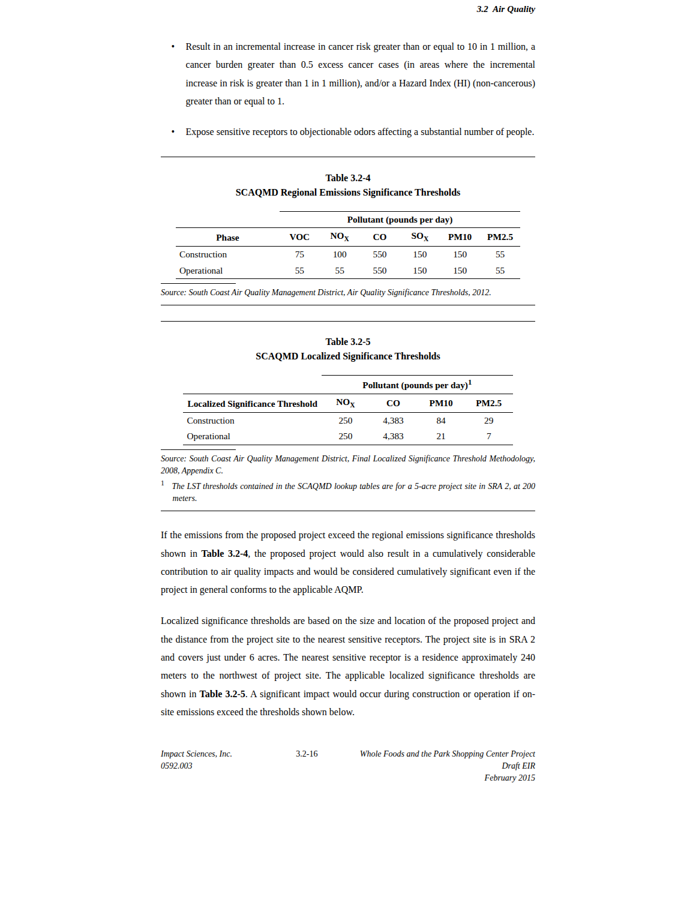3.2 Air Quality
Result in an incremental increase in cancer risk greater than or equal to 10 in 1 million, a cancer burden greater than 0.5 excess cancer cases (in areas where the incremental increase in risk is greater than 1 in 1 million), and/or a Hazard Index (HI) (non-cancerous) greater than or equal to 1.
Expose sensitive receptors to objectionable odors affecting a substantial number of people.
Table 3.2-4
SCAQMD Regional Emissions Significance Thresholds
| | Pollutant (pounds per day) |
| Phase | VOC | NO X | CO | SO X | PM10 | PM2.5 |
| Construction | 75 | 100 | 550 | 150 | 150 | 55 |
| Operational | 55 | 55 | 550 | 150 | 150 | 55 |
Source: South Coast Air Quality Management District, Air Quality Significance Thresholds, 2012.
Table 3.2-5
SCAQMD Localized Significance Thresholds
| | Pollutant (pounds per day) 1 |
| Localized Significance Threshold | NO X | CO | PM10 | PM2.5 |
| Construction | 250 | 4,383 | 84 | 29 |
| Operational | 250 | 4,383 | 21 | 7 |
Source: South Coast Air Quality Management District, Final Localized Significance Threshold Methodology, 2008, Appendix C.
1 The LST thresholds contained in the SCAQMD lookup tables are for a 5-acre project site in SRA 2, at 200 meters.
If the emissions from the proposed project exceed the regional emissions significance thresholds shown in Table 3.2-4, the proposed project would also result in a cumulatively considerable contribution to air quality impacts and would be considered cumulatively significant even if the project in general conforms to the applicable AQMP.
Localized significance thresholds are based on the size and location of the proposed project and the distance from the project site to the nearest sensitive receptors. The project site is in SRA 2 and covers just under 6 acres. The nearest sensitive receptor is a residence approximately 240 meters to the northwest of project site. The applicable localized significance thresholds are shown in Table 3.2-5. A significant impact would occur during construction or operation if on-site emissions exceed the thresholds shown below.
| Impact Sciences, Inc. 0592.003 | 3.2-16 | Whole Foods and the Park Shopping Center Project Draft EIR February 2015 |